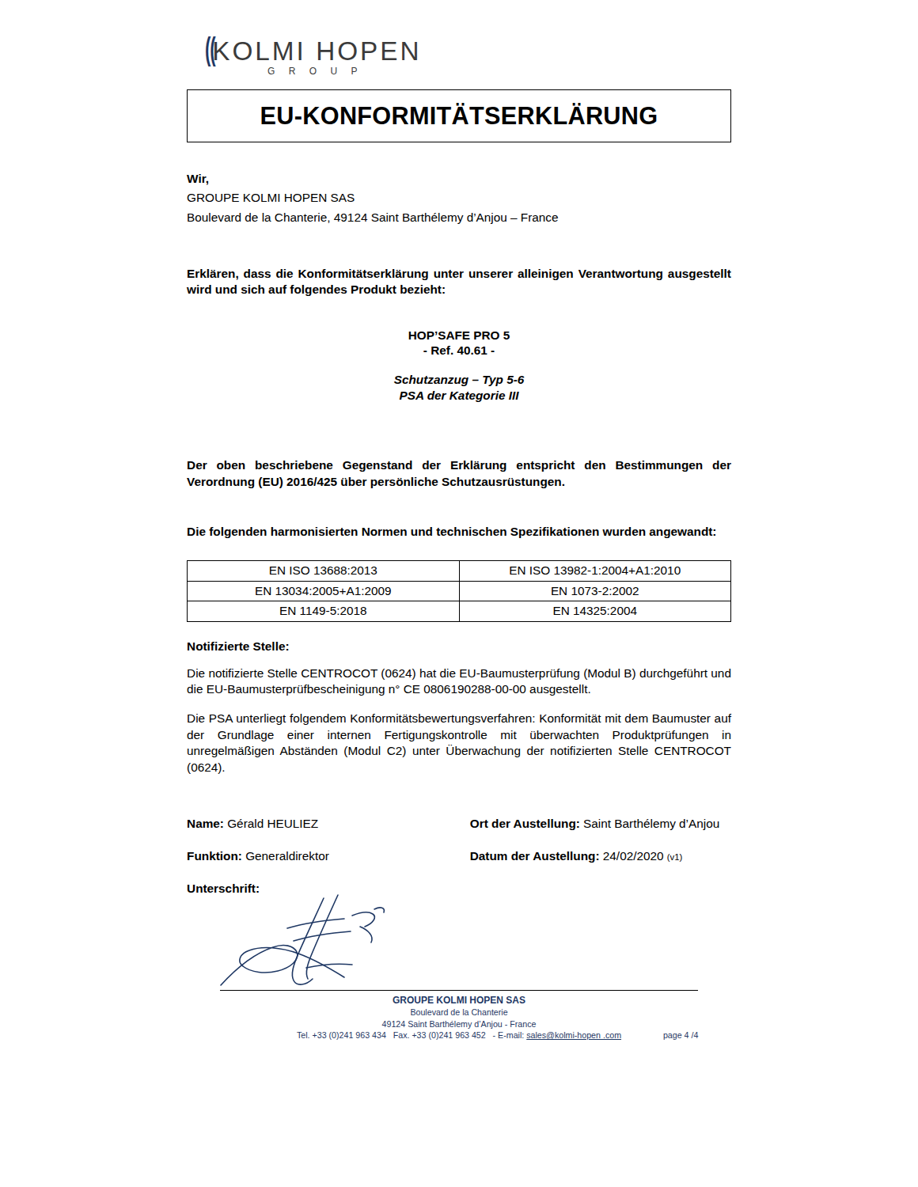((KOLMI HOPEN
G R O U P
EU-KONFORMITÄTSERKLÄRUNG
Wir,
GROUPE KOLMI HOPEN SAS
Boulevard de la Chanterie, 49124 Saint Barthélemy d’Anjou – France
Erklären, dass die Konformitätserklärung unter unserer alleinigen Verantwortung ausgestellt wird und sich auf folgendes Produkt bezieht:
HOP’SAFE PRO 5
- Ref. 40.61 -
Schutzanzug – Typ 5-6
PSA der Kategorie III
Der oben beschriebene Gegenstand der Erklärung entspricht den Bestimmungen der Verordnung (EU) 2016/425 über persönliche Schutzausrüstungen.
Die folgenden harmonisierten Normen und technischen Spezifikationen wurden angewandt:
| EN ISO 13688:2013 | EN ISO 13982-1:2004+A1:2010 |
| EN 13034:2005+A1:2009 | EN 1073-2:2002 |
| EN 1149-5:2018 | EN 14325:2004 |
Notifizierte Stelle:
Die notifizierte Stelle CENTROCOT (0624) hat die EU-Baumusterprüfung (Modul B) durchgeführt und die EU-Baumusterprüfbescheinigung n° CE 0806190288-00-00 ausgestellt.
Die PSA unterliegt folgendem Konformitätsbewertungsverfahren: Konformität mit dem Baumuster auf der Grundlage einer internen Fertigungskontrolle mit überwachten Produktprüfungen in unregelmäßigen Abständen (Modul C2) unter Überwachung der notifizierten Stelle CENTROCOT (0624).
Name: Gérald HEULIEZ
Ort der Austellung: Saint Barthélemy d’Anjou
Funktion: Generaldirektor
Datum der Austellung: 24/02/2020 (v1)
Unterschrift:
GROUPE KOLMI HOPEN SAS
Boulevard de la Chanterie
49124 Saint Barthélemy d’Anjou - France
Tel. +33 (0)241 963 434 Fax. +33 (0)241 963 452 - E-mail: sales@kolmi-hopen .com
page 4 /4